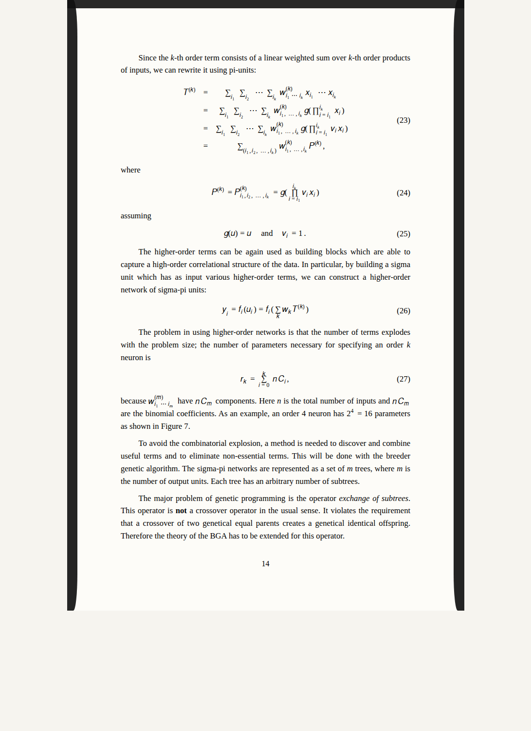Since the k-th order term consists of a linear weighted sum over k-th order products of inputs, we can rewrite it using pi-units:
T(k) = ∑i1 ∑i2 ⋯ ∑ik w i1⋯ik (k) xi1 ⋯ xik = ∑i1 ∑i2 ⋯ ∑ik w i1,…,ik (k) g ( ∏ i=i1 ik xi ) = ∑i1 ∑i2 ⋯ ∑ik w i1,…,ik (k) g ( ∏ i=i1 ik vi xi ) = ∑ (i1,i2,…,ik) w i1,…,ik (k) P(k) ,
(23)
where
P(k) = P i1,i2,…,ik (k) = g ( ∏ i=i1 ik vi xi )
(24)
assuming
g(u)=u and vi=1.
(25)
The higher-order terms can be again used as building blocks which are able to capture a high-order correlational structure of the data. In particular, by building a sigma unit which has as input various higher-order terms, we can construct a higher-order network of sigma-pi units:
yi = fi (ui) = fi ( ∑k wk T(k) )
(26)
The problem in using higher-order networks is that the number of terms explodes with the problem size; the number of parameters necessary for specifying an order k neuron is
rk = ∑ i=0 k n Ci ,
(27)
because wi1⋯im(m) have nCm components. Here n is the total number of inputs and nCm are the binomial coefficients. As an example, an order 4 neuron has 24=16 parameters as shown in Figure 7.
To avoid the combinatorial explosion, a method is needed to discover and combine useful terms and to eliminate non-essential terms. This will be done with the breeder genetic algorithm. The sigma-pi networks are represented as a set of m trees, where m is the number of output units. Each tree has an arbitrary number of subtrees.
The major problem of genetic programming is the operator exchange of subtrees. This operator is not a crossover operator in the usual sense. It violates the requirement that a crossover of two genetical equal parents creates a genetical identical offspring. Therefore the theory of the BGA has to be extended for this operator.
14